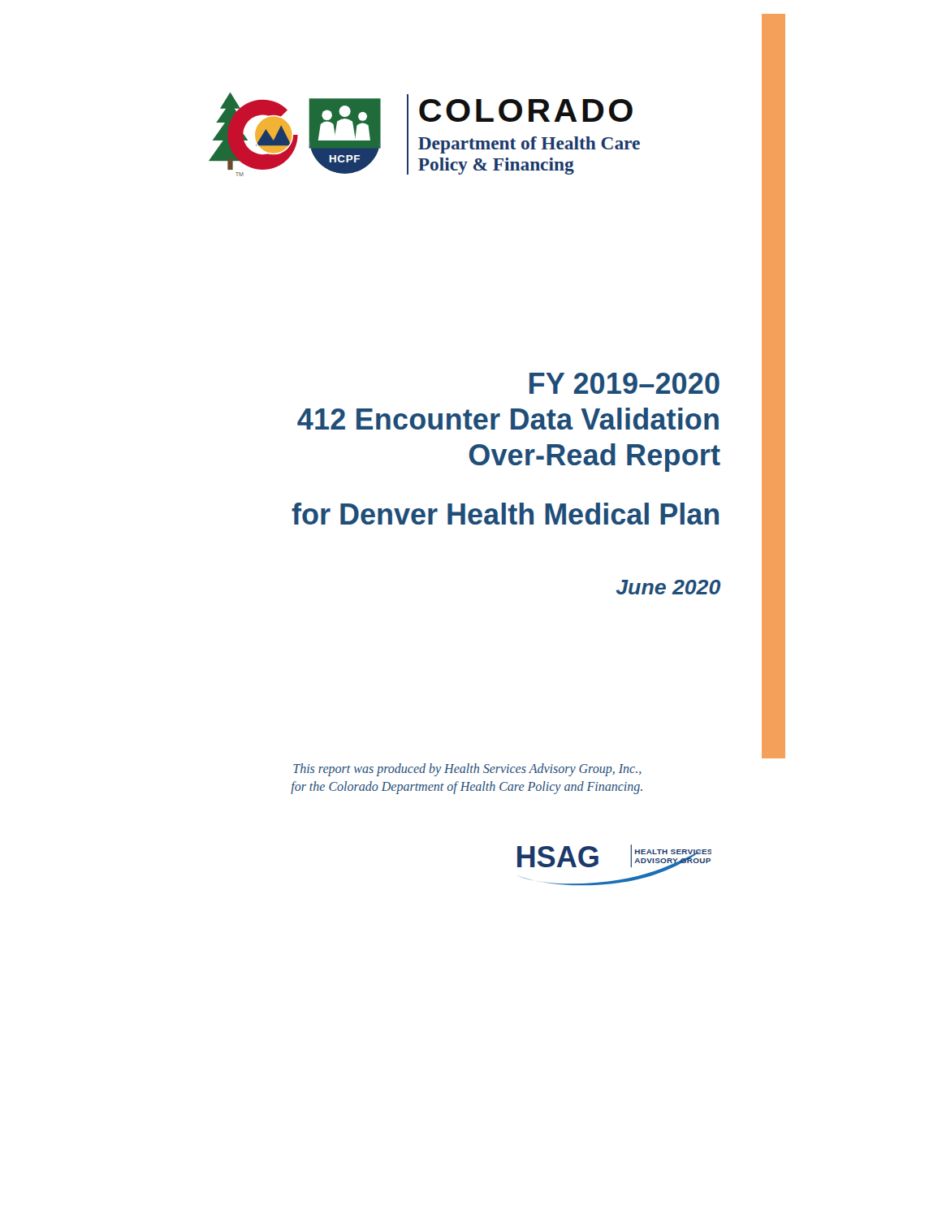HCPF TM
COLORADO
Department of Health Care
Policy & Financing
FY 2019–2020 412 Encounter Data Validation Over-Read Report
for Denver Health Medical Plan
June 2020
This report was produced by Health Services Advisory Group, Inc.,
for the Colorado Department of Health Care Policy and Financing.
HSAG HEALTH SERVICES ADVISORY GROUP